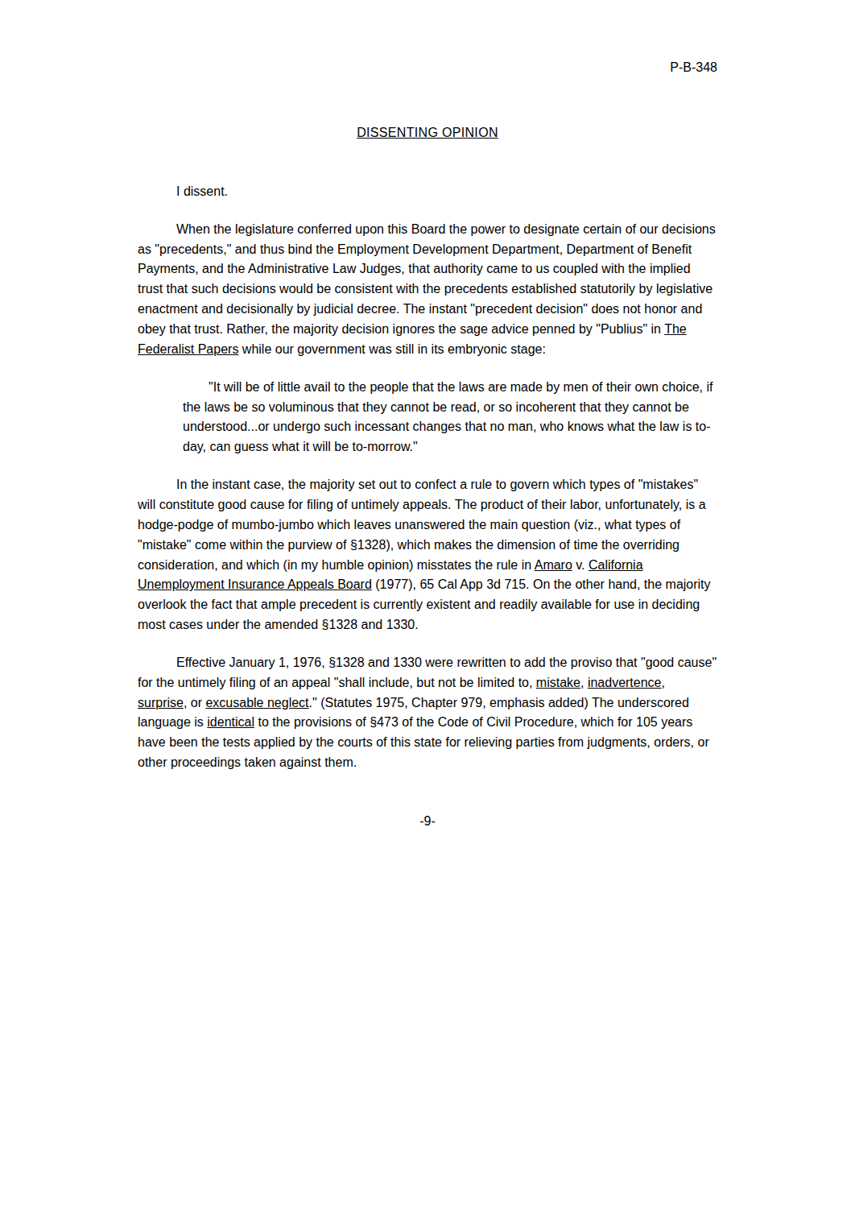P-B-348
DISSENTING OPINION
I dissent.
When the legislature conferred upon this Board the power to designate certain of our decisions as "precedents," and thus bind the Employment Development Department, Department of Benefit Payments, and the Administrative Law Judges, that authority came to us coupled with the implied trust that such decisions would be consistent with the precedents established statutorily by legislative enactment and decisionally by judicial decree. The instant "precedent decision" does not honor and obey that trust. Rather, the majority decision ignores the sage advice penned by "Publius" in The Federalist Papers while our government was still in its embryonic stage:
"It will be of little avail to the people that the laws are made by men of their own choice, if the laws be so voluminous that they cannot be read, or so incoherent that they cannot be understood...or undergo such incessant changes that no man, who knows what the law is to-day, can guess what it will be to-morrow."
In the instant case, the majority set out to confect a rule to govern which types of "mistakes" will constitute good cause for filing of untimely appeals. The product of their labor, unfortunately, is a hodge-podge of mumbo-jumbo which leaves unanswered the main question (viz., what types of "mistake" come within the purview of §1328), which makes the dimension of time the overriding consideration, and which (in my humble opinion) misstates the rule in Amaro v. California Unemployment Insurance Appeals Board (1977), 65 Cal App 3d 715. On the other hand, the majority overlook the fact that ample precedent is currently existent and readily available for use in deciding most cases under the amended §1328 and 1330.
Effective January 1, 1976, §1328 and 1330 were rewritten to add the proviso that "good cause" for the untimely filing of an appeal "shall include, but not be limited to, mistake, inadvertence, surprise, or excusable neglect." (Statutes 1975, Chapter 979, emphasis added) The underscored language is identical to the provisions of §473 of the Code of Civil Procedure, which for 105 years have been the tests applied by the courts of this state for relieving parties from judgments, orders, or other proceedings taken against them.
-9-